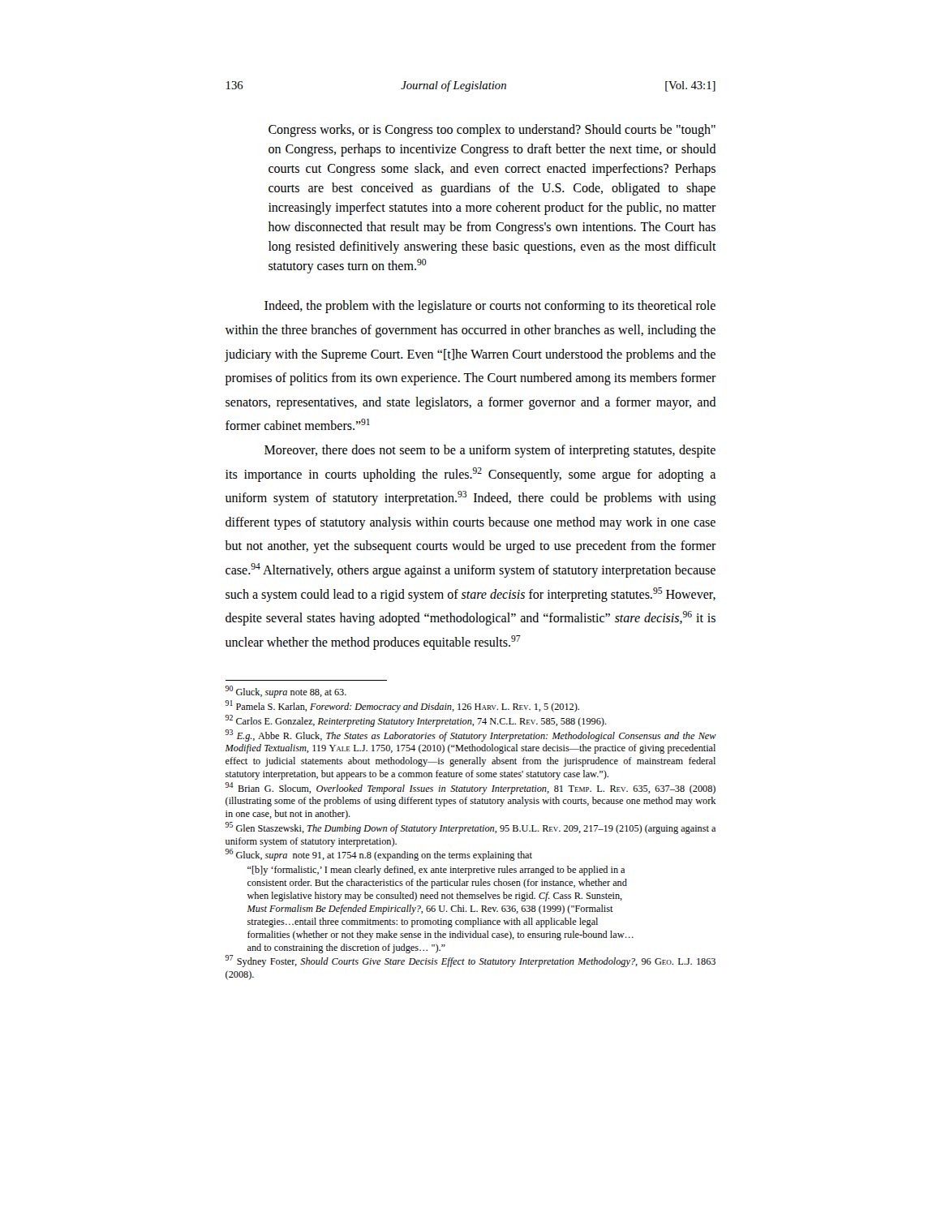136 Journal of Legislation [Vol. 43:1]
Congress works, or is Congress too complex to understand? Should courts be "tough" on Congress, perhaps to incentivize Congress to draft better the next time, or should courts cut Congress some slack, and even correct enacted imperfections? Perhaps courts are best conceived as guardians of the U.S. Code, obligated to shape increasingly imperfect statutes into a more coherent product for the public, no matter how disconnected that result may be from Congress's own intentions. The Court has long resisted definitively answering these basic questions, even as the most difficult statutory cases turn on them.90
Indeed, the problem with the legislature or courts not conforming to its theoretical role within the three branches of government has occurred in other branches as well, including the judiciary with the Supreme Court. Even “[t]he Warren Court understood the problems and the promises of politics from its own experience. The Court numbered among its members former senators, representatives, and state legislators, a former governor and a former mayor, and former cabinet members.”91
Moreover, there does not seem to be a uniform system of interpreting statutes, despite its importance in courts upholding the rules.92 Consequently, some argue for adopting a uniform system of statutory interpretation.93 Indeed, there could be problems with using different types of statutory analysis within courts because one method may work in one case but not another, yet the subsequent courts would be urged to use precedent from the former case.94 Alternatively, others argue against a uniform system of statutory interpretation because such a system could lead to a rigid system of stare decisis for interpreting statutes.95 However, despite several states having adopted “methodological” and “formalistic” stare decisis,96 it is unclear whether the method produces equitable results.97
90 Gluck, supra note 88, at 63.
91 Pamela S. Karlan, Foreword: Democracy and Disdain, 126 Harv. L. Rev. 1, 5 (2012).
92 Carlos E. Gonzalez, Reinterpreting Statutory Interpretation, 74 N.C.L. Rev. 585, 588 (1996).
93 E.g., Abbe R. Gluck, The States as Laboratories of Statutory Interpretation: Methodological Consensus and the New Modified Textualism, 119 Yale L.J. 1750, 1754 (2010) (“Methodological stare decisis—the practice of giving precedential effect to judicial statements about methodology—is generally absent from the jurisprudence of mainstream federal statutory interpretation, but appears to be a common feature of some states' statutory case law.”).
94 Brian G. Slocum, Overlooked Temporal Issues in Statutory Interpretation, 81 Temp. L. Rev. 635, 637–38 (2008) (illustrating some of the problems of using different types of statutory analysis with courts, because one method may work in one case, but not in another).
95 Glen Staszewski, The Dumbing Down of Statutory Interpretation, 95 B.U.L. Rev. 209, 217–19 (2105) (arguing against a uniform system of statutory interpretation).
96 Gluck, supra note 91, at 1754 n.8 (expanding on the terms explaining that
“[b]y ‘formalistic,’ I mean clearly defined, ex ante interpretive rules arranged to be applied in a consistent order. But the characteristics of the particular rules chosen (for instance, whether and when legislative history may be consulted) need not themselves be rigid. Cf. Cass R. Sunstein, Must Formalism Be Defended Empirically?, 66 U. Chi. L. Rev. 636, 638 (1999) ("Formalist strategies…entail three commitments: to promoting compliance with all applicable legal formalities (whether or not they make sense in the individual case), to ensuring rule-bound law… and to constraining the discretion of judges… ").”
97 Sydney Foster, Should Courts Give Stare Decisis Effect to Statutory Interpretation Methodology?, 96 Geo. L.J. 1863 (2008).